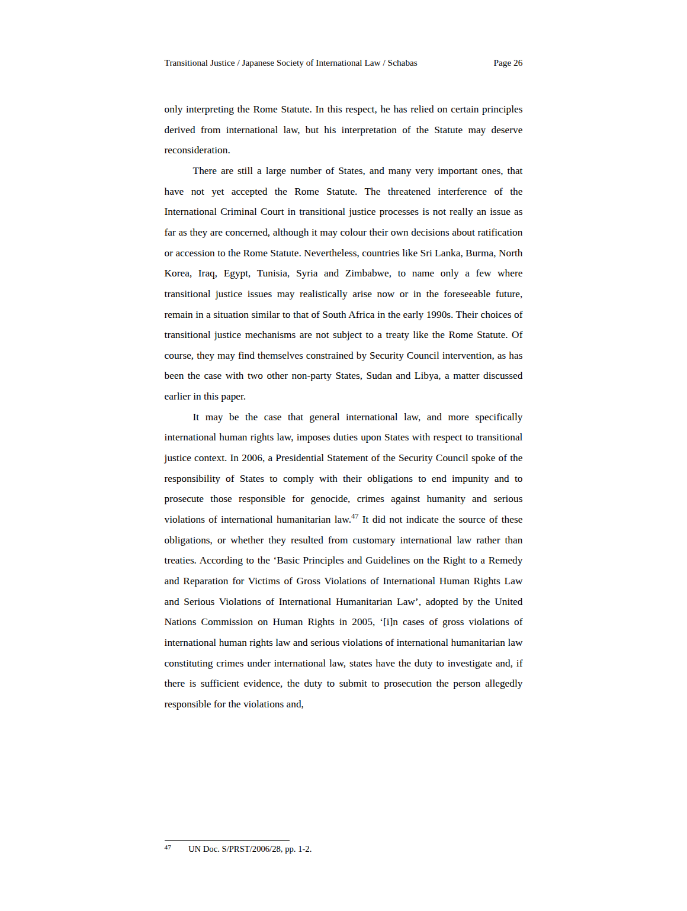Transitional Justice / Japanese Society of International Law / Schabas Page 26
only interpreting the Rome Statute. In this respect, he has relied on certain principles derived from international law, but his interpretation of the Statute may deserve reconsideration.
There are still a large number of States, and many very important ones, that have not yet accepted the Rome Statute. The threatened interference of the International Criminal Court in transitional justice processes is not really an issue as far as they are concerned, although it may colour their own decisions about ratification or accession to the Rome Statute. Nevertheless, countries like Sri Lanka, Burma, North Korea, Iraq, Egypt, Tunisia, Syria and Zimbabwe, to name only a few where transitional justice issues may realistically arise now or in the foreseeable future, remain in a situation similar to that of South Africa in the early 1990s. Their choices of transitional justice mechanisms are not subject to a treaty like the Rome Statute. Of course, they may find themselves constrained by Security Council intervention, as has been the case with two other non-party States, Sudan and Libya, a matter discussed earlier in this paper.
It may be the case that general international law, and more specifically international human rights law, imposes duties upon States with respect to transitional justice context. In 2006, a Presidential Statement of the Security Council spoke of the responsibility of States to comply with their obligations to end impunity and to prosecute those responsible for genocide, crimes against humanity and serious violations of international humanitarian law.47 It did not indicate the source of these obligations, or whether they resulted from customary international law rather than treaties. According to the ‘Basic Principles and Guidelines on the Right to a Remedy and Reparation for Victims of Gross Violations of International Human Rights Law and Serious Violations of International Humanitarian Law’, adopted by the United Nations Commission on Human Rights in 2005, ‘[i]n cases of gross violations of international human rights law and serious violations of international humanitarian law constituting crimes under international law, states have the duty to investigate and, if there is sufficient evidence, the duty to submit to prosecution the person allegedly responsible for the violations and,
47 UN Doc. S/PRST/2006/28, pp. 1-2.